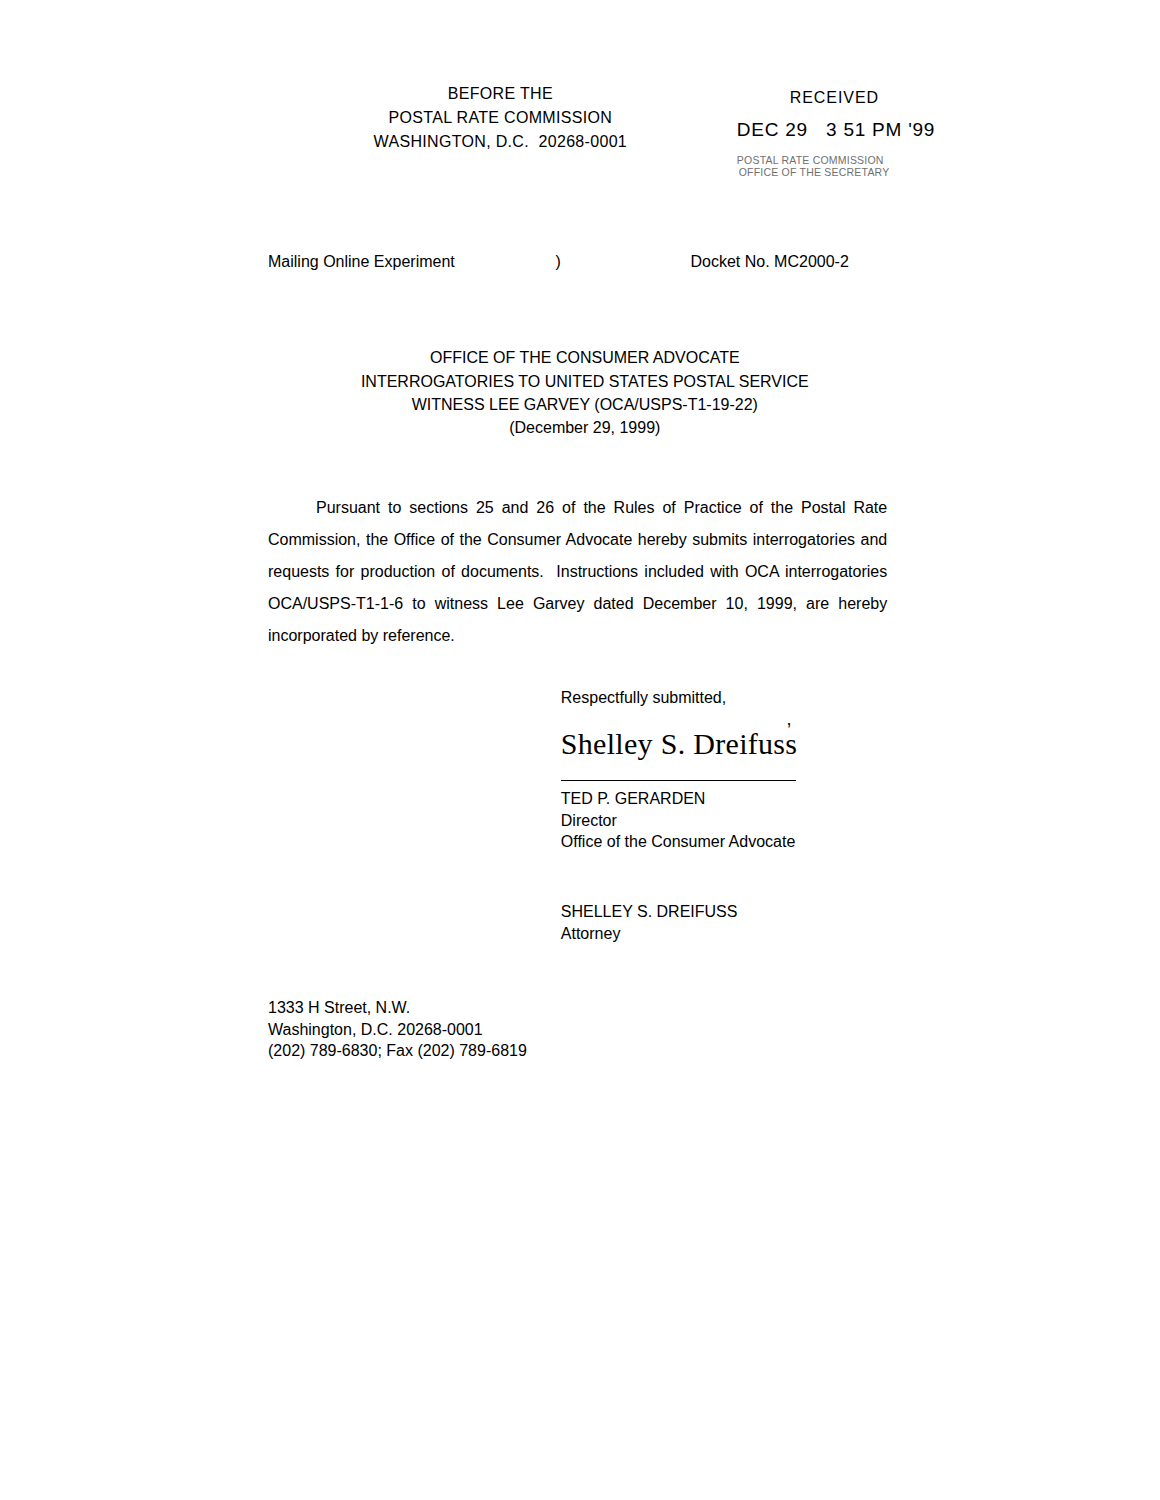BEFORE THE
POSTAL RATE COMMISSION
WASHINGTON, D.C. 20268-0001
RECEIVED
DEC 29 3 51 PM '99
POSTAL RATE COMMISSION
OFFICE OF THE SECRETARY
Mailing Online Experiment
)
Docket No. MC2000-2
OFFICE OF THE CONSUMER ADVOCATE
INTERROGATORIES TO UNITED STATES POSTAL SERVICE
WITNESS LEE GARVEY (OCA/USPS-T1-19-22)
(December 29, 1999)
Pursuant to sections 25 and 26 of the Rules of Practice of the Postal Rate Commission, the Office of the Consumer Advocate hereby submits interrogatories and requests for production of documents. Instructions included with OCA interrogatories OCA/USPS-T1-1-6 to witness Lee Garvey dated December 10, 1999, are hereby incorporated by reference.
Respectfully submitted,
, Shelley S. Dreifuss
TED P. GERARDEN
Director
Office of the Consumer Advocate
SHELLEY S. DREIFUSS
Attorney
1333 H Street, N.W.
Washington, D.C. 20268-0001
(202) 789-6830; Fax (202) 789-6819